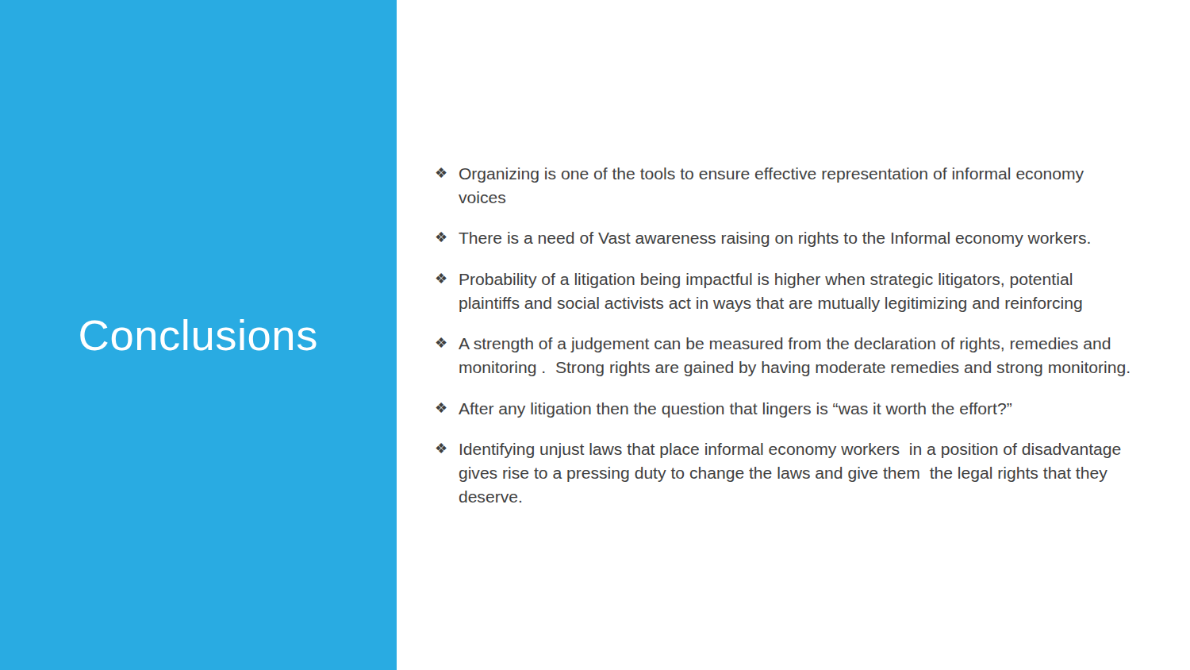Conclusions
Organizing is one of the tools to ensure effective representation of informal economy voices
There is a need of Vast awareness raising on rights to the Informal economy workers.
Probability of a litigation being impactful is higher when strategic litigators, potential plaintiffs and social activists act in ways that are mutually legitimizing and reinforcing
A strength of a judgement can be measured from the declaration of rights, remedies and monitoring . Strong rights are gained by having moderate remedies and strong monitoring.
After any litigation then the question that lingers is “was it worth the effort?”
Identifying unjust laws that place informal economy workers in a position of disadvantage gives rise to a pressing duty to change the laws and give them the legal rights that they deserve.